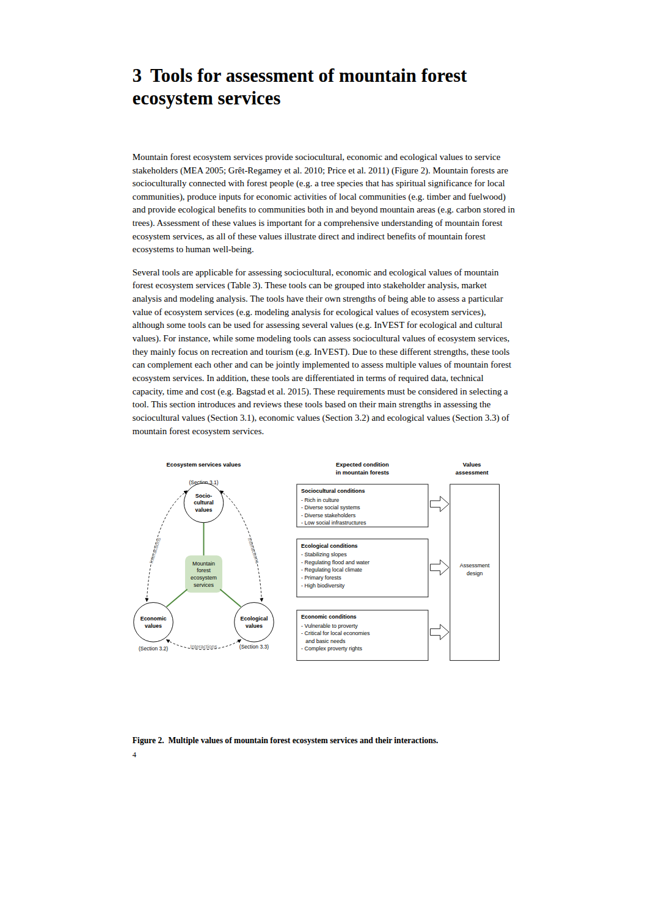3 Tools for assessment of mountain forest ecosystem services
Mountain forest ecosystem services provide sociocultural, economic and ecological values to service stakeholders (MEA 2005; Grêt-Regamey et al. 2010; Price et al. 2011) (Figure 2). Mountain forests are socioculturally connected with forest people (e.g. a tree species that has spiritual significance for local communities), produce inputs for economic activities of local communities (e.g. timber and fuelwood) and provide ecological benefits to communities both in and beyond mountain areas (e.g. carbon stored in trees). Assessment of these values is important for a comprehensive understanding of mountain forest ecosystem services, as all of these values illustrate direct and indirect benefits of mountain forest ecosystems to human well-being.
Several tools are applicable for assessing sociocultural, economic and ecological values of mountain forest ecosystem services (Table 3). These tools can be grouped into stakeholder analysis, market analysis and modeling analysis. The tools have their own strengths of being able to assess a particular value of ecosystem services (e.g. modeling analysis for ecological values of ecosystem services), although some tools can be used for assessing several values (e.g. InVEST for ecological and cultural values). For instance, while some modeling tools can assess sociocultural values of ecosystem services, they mainly focus on recreation and tourism (e.g. InVEST). Due to these different strengths, these tools can complement each other and can be jointly implemented to assess multiple values of mountain forest ecosystem services. In addition, these tools are differentiated in terms of required data, technical capacity, time and cost (e.g. Bagstad et al. 2015). These requirements must be considered in selecting a tool. This section introduces and reviews these tools based on their main strengths in assessing the sociocultural values (Section 3.1), economic values (Section 3.2) and ecological values (Section 3.3) of mountain forest ecosystem services.
Ecosystem services values Expected condition in mountain forests Values assessment (Section 3.1) Mountain forest ecosystem services Socio- cultural values Economic values Ecological values (Section 3.2) (Section 3.3) Interactions Interactions Interactions Sociocultural conditions - Rich in culture - Diverse social systems - Diverse stakeholders - Low social infrastructures Ecological conditions - Stabilizing slopes - Regulating flood and water - Regulating local climate - Primary forests - High biodiversity Economic conditions - Vulnerable to proverty - Critical for local economies and basic needs - Complex proverty rights Assessment design
Figure 2. Multiple values of mountain forest ecosystem services and their interactions.
4